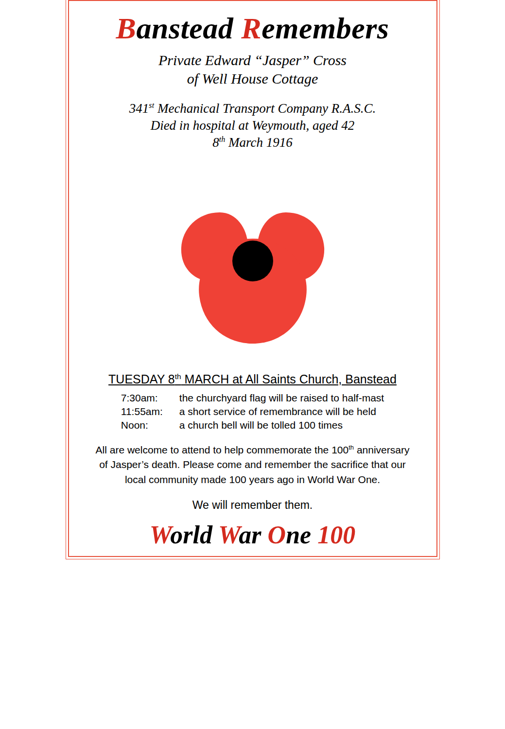Banstead Remembers
Private Edward “Jasper” Cross
of Well House Cottage
341st Mechanical Transport Company R.A.S.C.
Died in hospital at Weymouth, aged 42
8th March 1916
TUESDAY 8th MARCH at All Saints Church, Banstead
| 7:30am: | the churchyard flag will be raised to half-mast |
| 11:55am: | a short service of remembrance will be held |
| Noon: | a church bell will be tolled 100 times |
All are welcome to attend to help commemorate the 100th anniversary of Jasper’s death. Please come and remember the sacrifice that our local community made 100 years ago in World War One.
We will remember them.
World War One 100